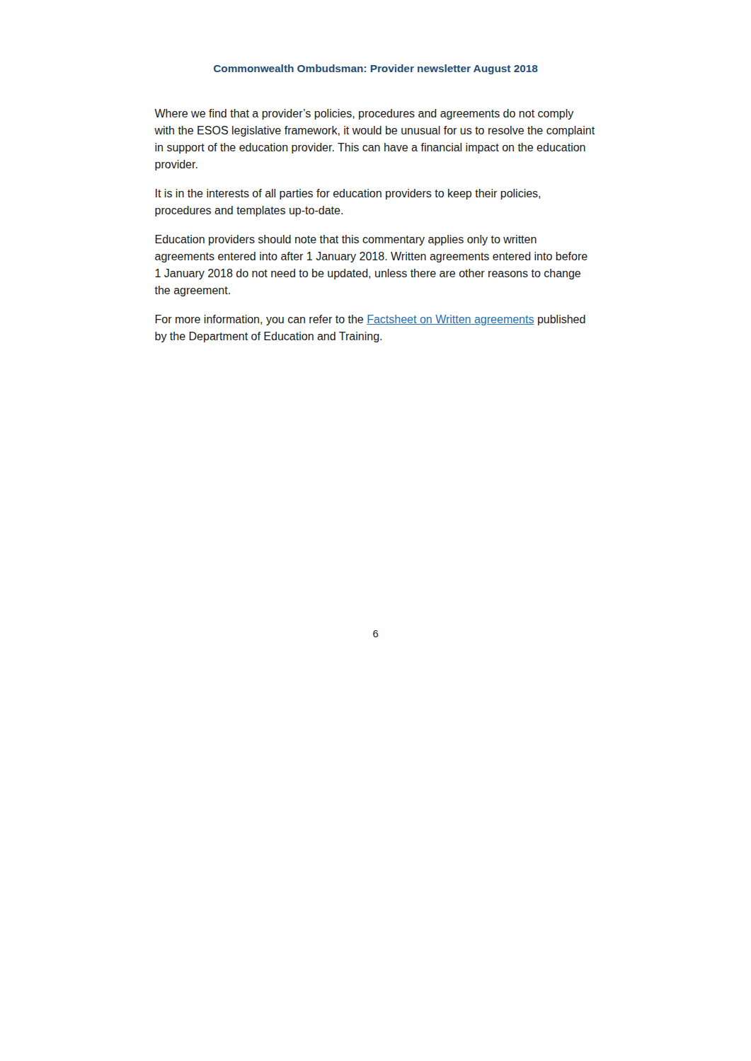Commonwealth Ombudsman: Provider newsletter August 2018
Where we find that a provider’s policies, procedures and agreements do not comply with the ESOS legislative framework, it would be unusual for us to resolve the complaint in support of the education provider. This can have a financial impact on the education provider.
It is in the interests of all parties for education providers to keep their policies, procedures and templates up-to-date.
Education providers should note that this commentary applies only to written agreements entered into after 1 January 2018. Written agreements entered into before 1 January 2018 do not need to be updated, unless there are other reasons to change the agreement.
For more information, you can refer to the Factsheet on Written agreements published by the Department of Education and Training.
6